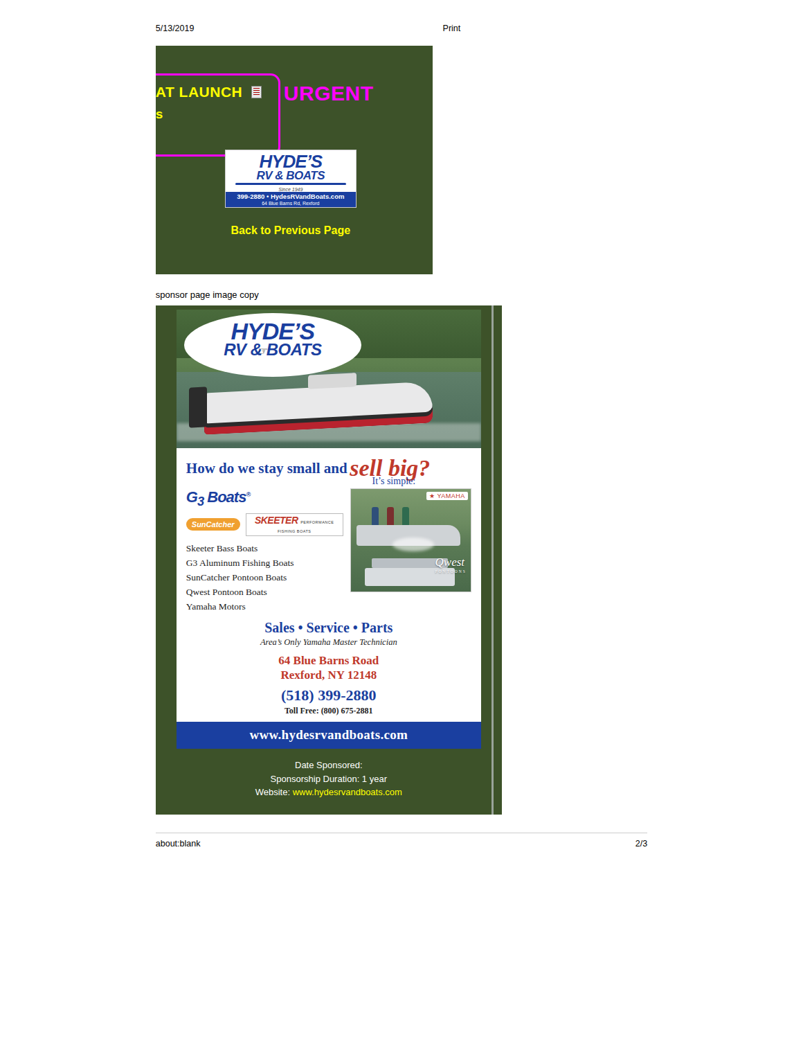5/13/2019
Print
AT LAUNCH
s
URGENT
HYDE’S
RV & BOATS
Since 1949
399-2880 • HydesRVandBoats.com
64 Blue Barns Rd, Rexford
Back to Previous Page
sponsor page image copy
HYDE’S
RV & BOATS
☞
How do we stay small and sell big?
It’s simple: years of experience.
G3 Boats®
SunCatcher SKEETER PERFORMANCE FISHING BOATS
Skeeter Bass Boats
G3 Aluminum Fishing Boats
SunCatcher Pontoon Boats
Qwest Pontoon Boats
Yamaha Motors
★ YAMAHA
QwestPONTOONS
Sales • Service • Parts
Area’s Only Yamaha Master Technician
64 Blue Barns Road
Rexford, NY 12148
(518) 399-2880
Toll Free: (800) 675-2881
www.hydesrvandboats.com
Date Sponsored:
Sponsorship Duration: 1 year
Website: www.hydesrvandboats.com
about:blank
2/3